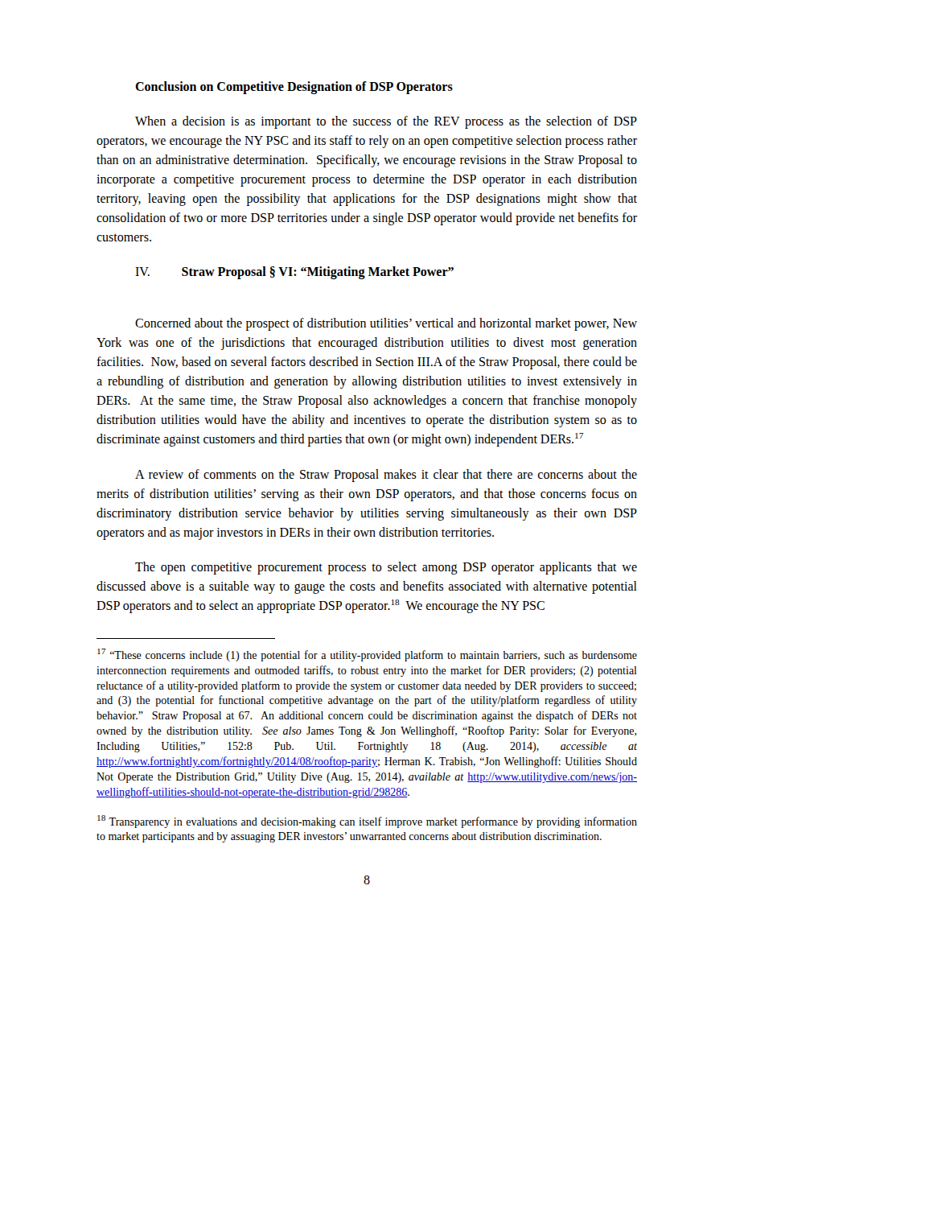Conclusion on Competitive Designation of DSP Operators
When a decision is as important to the success of the REV process as the selection of DSP operators, we encourage the NY PSC and its staff to rely on an open competitive selection process rather than on an administrative determination. Specifically, we encourage revisions in the Straw Proposal to incorporate a competitive procurement process to determine the DSP operator in each distribution territory, leaving open the possibility that applications for the DSP designations might show that consolidation of two or more DSP territories under a single DSP operator would provide net benefits for customers.
IV. Straw Proposal § VI: “Mitigating Market Power”
Concerned about the prospect of distribution utilities’ vertical and horizontal market power, New York was one of the jurisdictions that encouraged distribution utilities to divest most generation facilities. Now, based on several factors described in Section III.A of the Straw Proposal, there could be a rebundling of distribution and generation by allowing distribution utilities to invest extensively in DERs. At the same time, the Straw Proposal also acknowledges a concern that franchise monopoly distribution utilities would have the ability and incentives to operate the distribution system so as to discriminate against customers and third parties that own (or might own) independent DERs.17
A review of comments on the Straw Proposal makes it clear that there are concerns about the merits of distribution utilities’ serving as their own DSP operators, and that those concerns focus on discriminatory distribution service behavior by utilities serving simultaneously as their own DSP operators and as major investors in DERs in their own distribution territories.
The open competitive procurement process to select among DSP operator applicants that we discussed above is a suitable way to gauge the costs and benefits associated with alternative potential DSP operators and to select an appropriate DSP operator.18 We encourage the NY PSC
17 “These concerns include (1) the potential for a utility-provided platform to maintain barriers, such as burdensome interconnection requirements and outmoded tariffs, to robust entry into the market for DER providers; (2) potential reluctance of a utility-provided platform to provide the system or customer data needed by DER providers to succeed; and (3) the potential for functional competitive advantage on the part of the utility/platform regardless of utility behavior.” Straw Proposal at 67. An additional concern could be discrimination against the dispatch of DERs not owned by the distribution utility. See also James Tong & Jon Wellinghoff, “Rooftop Parity: Solar for Everyone, Including Utilities,” 152:8 Pub. Util. Fortnightly 18 (Aug. 2014), accessible at http://www.fortnightly.com/fortnightly/2014/08/rooftop-parity; Herman K. Trabish, “Jon Wellinghoff: Utilities Should Not Operate the Distribution Grid,” Utility Dive (Aug. 15, 2014), available at http://www.utilitydive.com/news/jon-wellinghoff-utilities-should-not-operate-the-distribution-grid/298286.
18 Transparency in evaluations and decision-making can itself improve market performance by providing information to market participants and by assuaging DER investors’ unwarranted concerns about distribution discrimination.
8